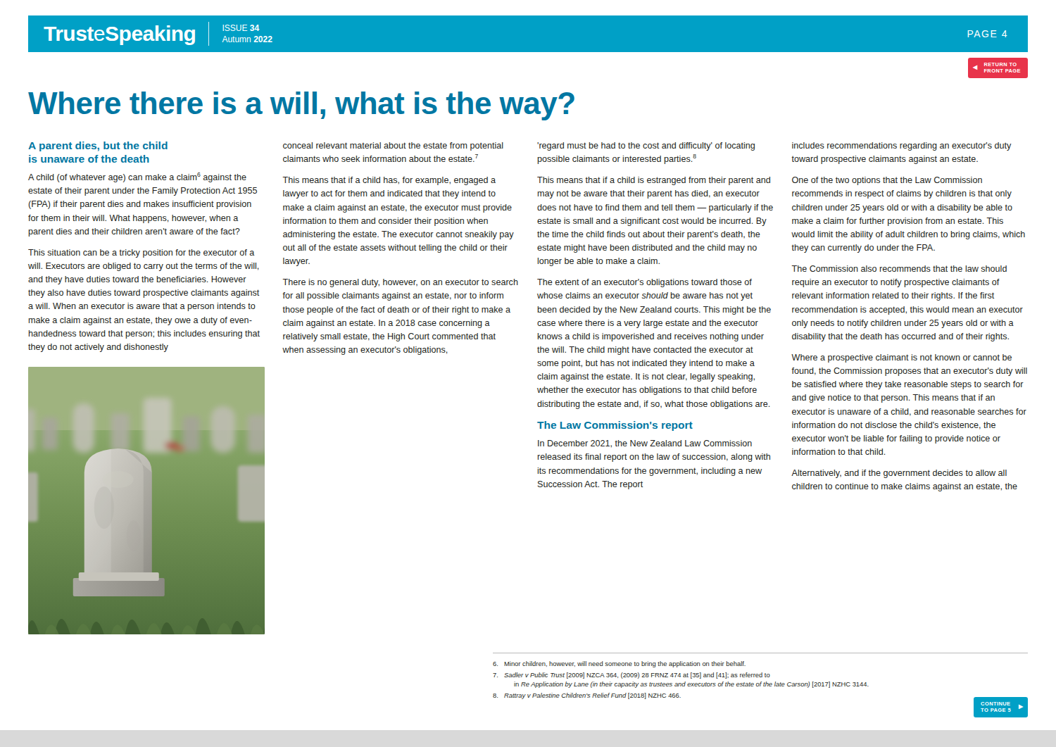Truste Speaking
ISSUE 34
Autumn 2022
PAGE 4
Return to
front page
Where there is a will, what is the way?
A parent dies, but the child
is unaware of the death
A child (of whatever age) can make a claim6 against the estate of their parent under the Family Protection Act 1955 (FPA) if their parent dies and makes insufficient provision for them in their will. What happens, however, when a parent dies and their children aren't aware of the fact?
This situation can be a tricky position for the executor of a will. Executors are obliged to carry out the terms of the will, and they have duties toward the beneficiaries. However they also have duties toward prospective claimants against a will. When an executor is aware that a person intends to make a claim against an estate, they owe a duty of even-handedness toward that person; this includes ensuring that they do not actively and dishonestly
conceal relevant material about the estate from potential claimants who seek information about the estate.7
This means that if a child has, for example, engaged a lawyer to act for them and indicated that they intend to make a claim against an estate, the executor must provide information to them and consider their position when administering the estate. The executor cannot sneakily pay out all of the estate assets without telling the child or their lawyer.
There is no general duty, however, on an executor to search for all possible claimants against an estate, nor to inform those people of the fact of death or of their right to make a claim against an estate. In a 2018 case concerning a relatively small estate, the High Court commented that when assessing an executor's obligations,
'regard must be had to the cost and difficulty' of locating possible claimants or interested parties.8
This means that if a child is estranged from their parent and may not be aware that their parent has died, an executor does not have to find them and tell them — particularly if the estate is small and a significant cost would be incurred. By the time the child finds out about their parent's death, the estate might have been distributed and the child may no longer be able to make a claim.
The extent of an executor's obligations toward those of whose claims an executor should be aware has not yet been decided by the New Zealand courts. This might be the case where there is a very large estate and the executor knows a child is impoverished and receives nothing under the will. The child might have contacted the executor at some point, but has not indicated they intend to make a claim against the estate. It is not clear, legally speaking, whether the executor has obligations to that child before distributing the estate and, if so, what those obligations are.
The Law Commission's report
In December 2021, the New Zealand Law Commission released its final report on the law of succession, along with its recommendations for the government, including a new Succession Act. The report
includes recommendations regarding an executor's duty toward prospective claimants against an estate.
One of the two options that the Law Commission recommends in respect of claims by children is that only children under 25 years old or with a disability be able to make a claim for further provision from an estate. This would limit the ability of adult children to bring claims, which they can currently do under the FPA.
The Commission also recommends that the law should require an executor to notify prospective claimants of relevant information related to their rights. If the first recommendation is accepted, this would mean an executor only needs to notify children under 25 years old or with a disability that the death has occurred and of their rights.
Where a prospective claimant is not known or cannot be found, the Commission proposes that an executor's duty will be satisfied where they take reasonable steps to search for and give notice to that person. This means that if an executor is unaware of a child, and reasonable searches for information do not disclose the child's existence, the executor won't be liable for failing to provide notice or information to that child.
Alternatively, and if the government decides to allow all children to continue to make claims against an estate, the
Minor children, however, will need someone to bring the application on their behalf.
Sadler v Public Trust [2009] NZCA 364, (2009) 28 FRNZ 474 at [35] and [41]; as referred to in Re Application by Lane (in their capacity as trustees and executors of the estate of the late Carson) [2017] NZHC 3144.
Rattray v Palestine Children's Relief Fund [2018] NZHC 466.
Continue
to page 5